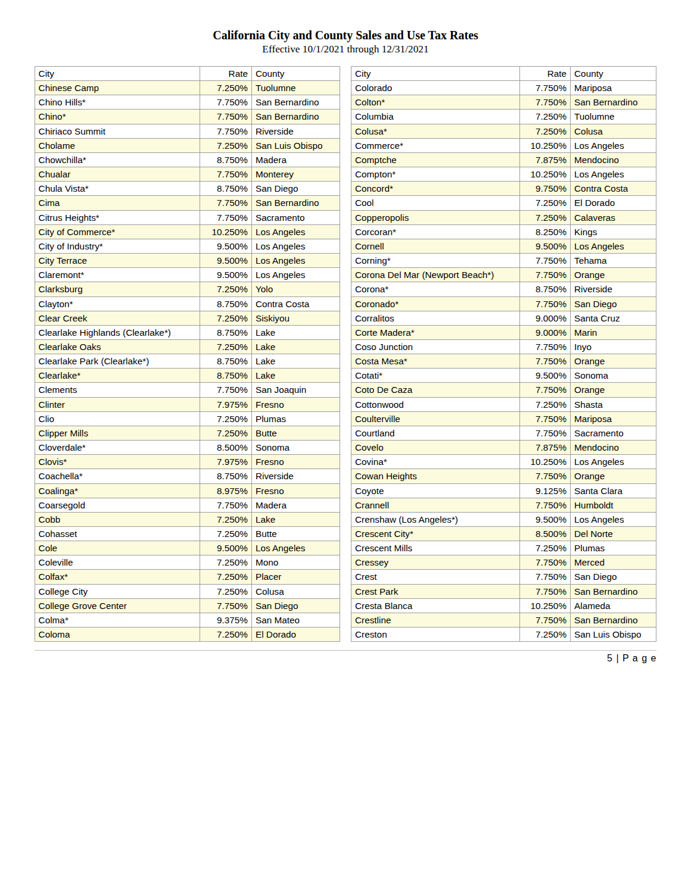California City and County Sales and Use Tax Rates
Effective 10/1/2021 through 12/31/2021
| City | Rate | County |
| --- | --- | --- |
| Chinese Camp | 7.250% | Tuolumne |
| Chino Hills* | 7.750% | San Bernardino |
| Chino* | 7.750% | San Bernardino |
| Chiriaco Summit | 7.750% | Riverside |
| Cholame | 7.250% | San Luis Obispo |
| Chowchilla* | 8.750% | Madera |
| Chualar | 7.750% | Monterey |
| Chula Vista* | 8.750% | San Diego |
| Cima | 7.750% | San Bernardino |
| Citrus Heights* | 7.750% | Sacramento |
| City of Commerce* | 10.250% | Los Angeles |
| City of Industry* | 9.500% | Los Angeles |
| City Terrace | 9.500% | Los Angeles |
| Claremont* | 9.500% | Los Angeles |
| Clarksburg | 7.250% | Yolo |
| Clayton* | 8.750% | Contra Costa |
| Clear Creek | 7.250% | Siskiyou |
| Clearlake Highlands (Clearlake*) | 8.750% | Lake |
| Clearlake Oaks | 7.250% | Lake |
| Clearlake Park (Clearlake*) | 8.750% | Lake |
| Clearlake* | 8.750% | Lake |
| Clements | 7.750% | San Joaquin |
| Clinter | 7.975% | Fresno |
| Clio | 7.250% | Plumas |
| Clipper Mills | 7.250% | Butte |
| Cloverdale* | 8.500% | Sonoma |
| Clovis* | 7.975% | Fresno |
| Coachella* | 8.750% | Riverside |
| Coalinga* | 8.975% | Fresno |
| Coarsegold | 7.750% | Madera |
| Cobb | 7.250% | Lake |
| Cohasset | 7.250% | Butte |
| Cole | 9.500% | Los Angeles |
| Coleville | 7.250% | Mono |
| Colfax* | 7.250% | Placer |
| College City | 7.250% | Colusa |
| College Grove Center | 7.750% | San Diego |
| Colma* | 9.375% | San Mateo |
| Coloma | 7.250% | El Dorado |
| City | Rate | County |
| --- | --- | --- |
| Colorado | 7.750% | Mariposa |
| Colton* | 7.750% | San Bernardino |
| Columbia | 7.250% | Tuolumne |
| Colusa* | 7.250% | Colusa |
| Commerce* | 10.250% | Los Angeles |
| Comptche | 7.875% | Mendocino |
| Compton* | 10.250% | Los Angeles |
| Concord* | 9.750% | Contra Costa |
| Cool | 7.250% | El Dorado |
| Copperopolis | 7.250% | Calaveras |
| Corcoran* | 8.250% | Kings |
| Cornell | 9.500% | Los Angeles |
| Corning* | 7.750% | Tehama |
| Corona Del Mar (Newport Beach*) | 7.750% | Orange |
| Corona* | 8.750% | Riverside |
| Coronado* | 7.750% | San Diego |
| Corralitos | 9.000% | Santa Cruz |
| Corte Madera* | 9.000% | Marin |
| Coso Junction | 7.750% | Inyo |
| Costa Mesa* | 7.750% | Orange |
| Cotati* | 9.500% | Sonoma |
| Coto De Caza | 7.750% | Orange |
| Cottonwood | 7.250% | Shasta |
| Coulterville | 7.750% | Mariposa |
| Courtland | 7.750% | Sacramento |
| Covelo | 7.875% | Mendocino |
| Covina* | 10.250% | Los Angeles |
| Cowan Heights | 7.750% | Orange |
| Coyote | 9.125% | Santa Clara |
| Crannell | 7.750% | Humboldt |
| Crenshaw (Los Angeles*) | 9.500% | Los Angeles |
| Crescent City* | 8.500% | Del Norte |
| Crescent Mills | 7.250% | Plumas |
| Cressey | 7.750% | Merced |
| Crest | 7.750% | San Diego |
| Crest Park | 7.750% | San Bernardino |
| Cresta Blanca | 10.250% | Alameda |
| Crestline | 7.750% | San Bernardino |
| Creston | 7.250% | San Luis Obispo |
5 | P a g e